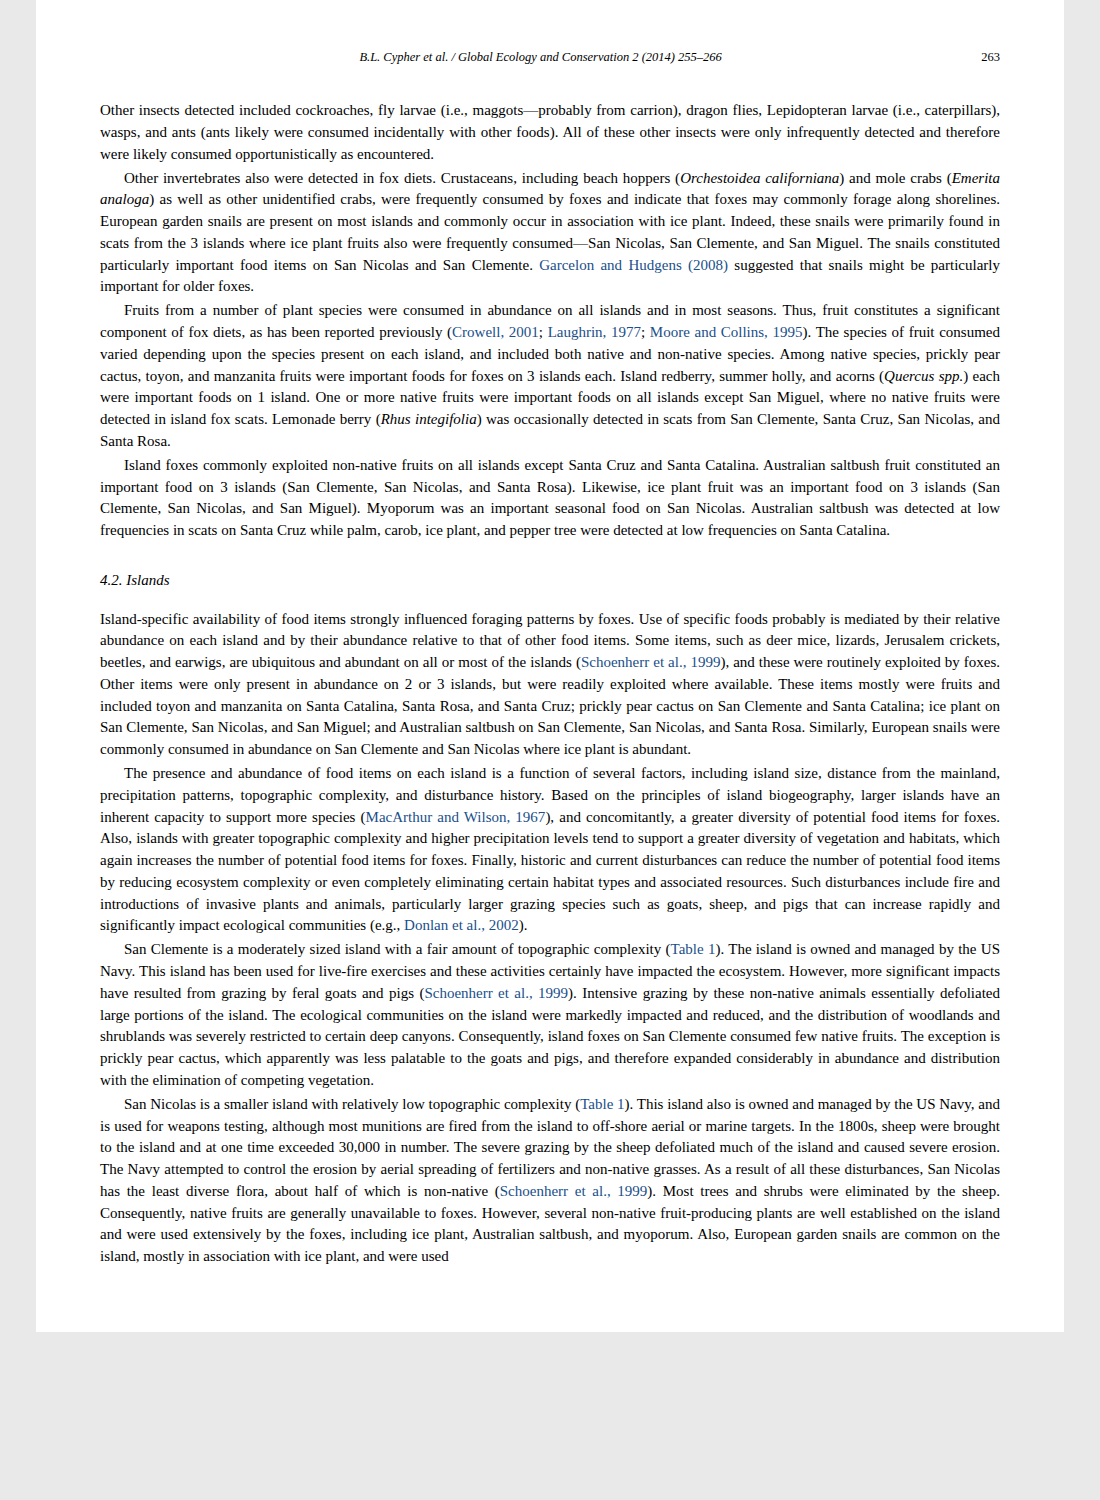B.L. Cypher et al. / Global Ecology and Conservation 2 (2014) 255–266 263
Other insects detected included cockroaches, fly larvae (i.e., maggots—probably from carrion), dragon flies, Lepidopteran larvae (i.e., caterpillars), wasps, and ants (ants likely were consumed incidentally with other foods). All of these other insects were only infrequently detected and therefore were likely consumed opportunistically as encountered.
Other invertebrates also were detected in fox diets. Crustaceans, including beach hoppers (Orchestoidea californiana) and mole crabs (Emerita analoga) as well as other unidentified crabs, were frequently consumed by foxes and indicate that foxes may commonly forage along shorelines. European garden snails are present on most islands and commonly occur in association with ice plant. Indeed, these snails were primarily found in scats from the 3 islands where ice plant fruits also were frequently consumed—San Nicolas, San Clemente, and San Miguel. The snails constituted particularly important food items on San Nicolas and San Clemente. Garcelon and Hudgens (2008) suggested that snails might be particularly important for older foxes.
Fruits from a number of plant species were consumed in abundance on all islands and in most seasons. Thus, fruit constitutes a significant component of fox diets, as has been reported previously (Crowell, 2001; Laughrin, 1977; Moore and Collins, 1995). The species of fruit consumed varied depending upon the species present on each island, and included both native and non-native species. Among native species, prickly pear cactus, toyon, and manzanita fruits were important foods for foxes on 3 islands each. Island redberry, summer holly, and acorns (Quercus spp.) each were important foods on 1 island. One or more native fruits were important foods on all islands except San Miguel, where no native fruits were detected in island fox scats. Lemonade berry (Rhus integifolia) was occasionally detected in scats from San Clemente, Santa Cruz, San Nicolas, and Santa Rosa.
Island foxes commonly exploited non-native fruits on all islands except Santa Cruz and Santa Catalina. Australian saltbush fruit constituted an important food on 3 islands (San Clemente, San Nicolas, and Santa Rosa). Likewise, ice plant fruit was an important food on 3 islands (San Clemente, San Nicolas, and San Miguel). Myoporum was an important seasonal food on San Nicolas. Australian saltbush was detected at low frequencies in scats on Santa Cruz while palm, carob, ice plant, and pepper tree were detected at low frequencies on Santa Catalina.
4.2. Islands
Island-specific availability of food items strongly influenced foraging patterns by foxes. Use of specific foods probably is mediated by their relative abundance on each island and by their abundance relative to that of other food items. Some items, such as deer mice, lizards, Jerusalem crickets, beetles, and earwigs, are ubiquitous and abundant on all or most of the islands (Schoenherr et al., 1999), and these were routinely exploited by foxes. Other items were only present in abundance on 2 or 3 islands, but were readily exploited where available. These items mostly were fruits and included toyon and manzanita on Santa Catalina, Santa Rosa, and Santa Cruz; prickly pear cactus on San Clemente and Santa Catalina; ice plant on San Clemente, San Nicolas, and San Miguel; and Australian saltbush on San Clemente, San Nicolas, and Santa Rosa. Similarly, European snails were commonly consumed in abundance on San Clemente and San Nicolas where ice plant is abundant.
The presence and abundance of food items on each island is a function of several factors, including island size, distance from the mainland, precipitation patterns, topographic complexity, and disturbance history. Based on the principles of island biogeography, larger islands have an inherent capacity to support more species (MacArthur and Wilson, 1967), and concomitantly, a greater diversity of potential food items for foxes. Also, islands with greater topographic complexity and higher precipitation levels tend to support a greater diversity of vegetation and habitats, which again increases the number of potential food items for foxes. Finally, historic and current disturbances can reduce the number of potential food items by reducing ecosystem complexity or even completely eliminating certain habitat types and associated resources. Such disturbances include fire and introductions of invasive plants and animals, particularly larger grazing species such as goats, sheep, and pigs that can increase rapidly and significantly impact ecological communities (e.g., Donlan et al., 2002).
San Clemente is a moderately sized island with a fair amount of topographic complexity (Table 1). The island is owned and managed by the US Navy. This island has been used for live-fire exercises and these activities certainly have impacted the ecosystem. However, more significant impacts have resulted from grazing by feral goats and pigs (Schoenherr et al., 1999). Intensive grazing by these non-native animals essentially defoliated large portions of the island. The ecological communities on the island were markedly impacted and reduced, and the distribution of woodlands and shrublands was severely restricted to certain deep canyons. Consequently, island foxes on San Clemente consumed few native fruits. The exception is prickly pear cactus, which apparently was less palatable to the goats and pigs, and therefore expanded considerably in abundance and distribution with the elimination of competing vegetation.
San Nicolas is a smaller island with relatively low topographic complexity (Table 1). This island also is owned and managed by the US Navy, and is used for weapons testing, although most munitions are fired from the island to off-shore aerial or marine targets. In the 1800s, sheep were brought to the island and at one time exceeded 30,000 in number. The severe grazing by the sheep defoliated much of the island and caused severe erosion. The Navy attempted to control the erosion by aerial spreading of fertilizers and non-native grasses. As a result of all these disturbances, San Nicolas has the least diverse flora, about half of which is non-native (Schoenherr et al., 1999). Most trees and shrubs were eliminated by the sheep. Consequently, native fruits are generally unavailable to foxes. However, several non-native fruit-producing plants are well established on the island and were used extensively by the foxes, including ice plant, Australian saltbush, and myoporum. Also, European garden snails are common on the island, mostly in association with ice plant, and were used